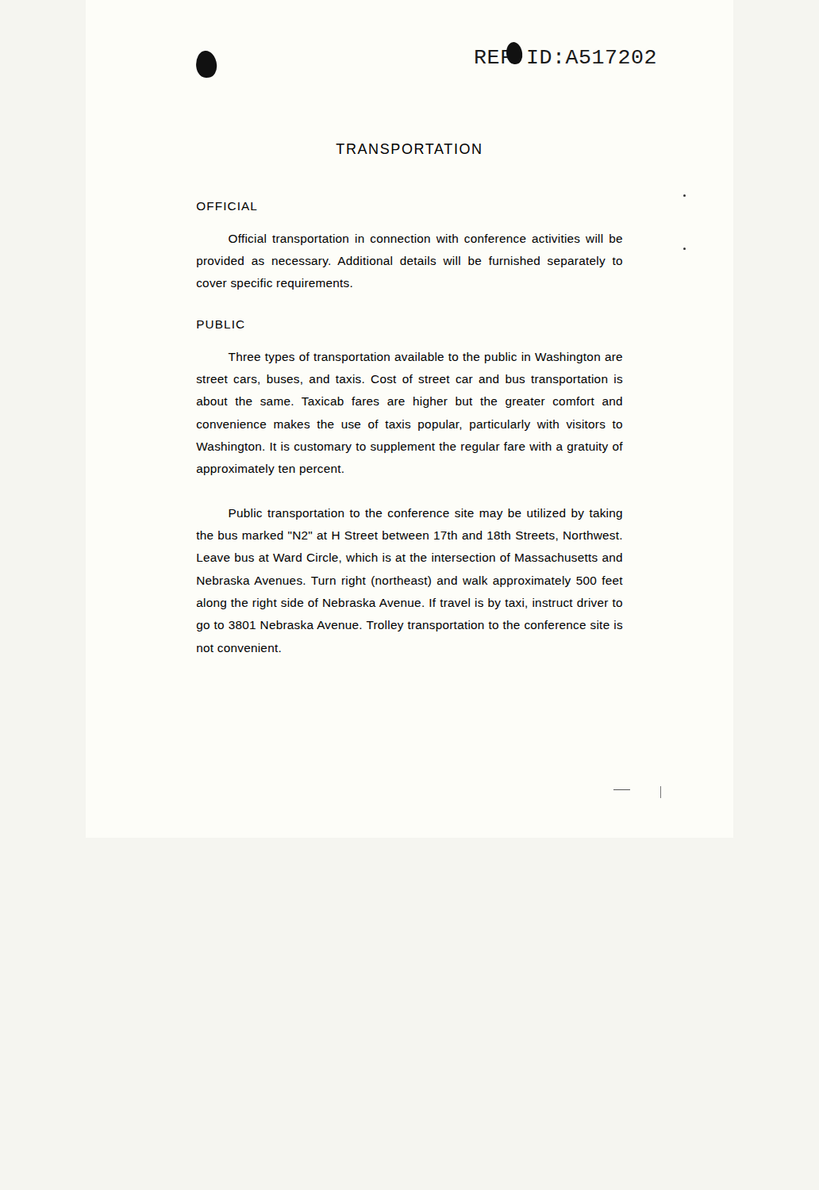REF ID:A517202
TRANSPORTATION
OFFICIAL
Official transportation in connection with conference activities will be provided as necessary. Additional details will be furnished separately to cover specific requirements.
PUBLIC
Three types of transportation available to the public in Washington are street cars, buses, and taxis. Cost of street car and bus transportation is about the same. Taxicab fares are higher but the greater comfort and convenience makes the use of taxis popular, particularly with visitors to Washington. It is customary to supplement the regular fare with a gratuity of approximately ten percent.
Public transportation to the conference site may be utilized by taking the bus marked "N2" at H Street between 17th and 18th Streets, Northwest. Leave bus at Ward Circle, which is at the intersection of Massachusetts and Nebraska Avenues. Turn right (northeast) and walk approximately 500 feet along the right side of Nebraska Avenue. If travel is by taxi, instruct driver to go to 3801 Nebraska Avenue. Trolley transportation to the conference site is not convenient.